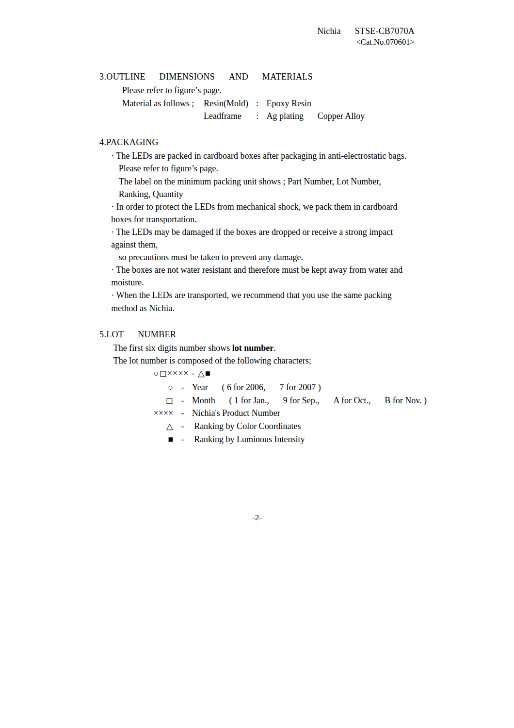Nichia STSE-CB7070A
<Cat.No.070601>
3.OUTLINE DIMENSIONS AND MATERIALS
Please refer to figure’s page.
| Material as follows ; | Resin(Mold) | : | Epoxy Resin |
| | Leadframe | : | Ag plating Copper Alloy |
4.PACKAGING
· The LEDs are packed in cardboard boxes after packaging in anti-electrostatic bags.
Please refer to figure’s page.
The label on the minimum packing unit shows ; Part Number, Lot Number, Ranking, Quantity
· In order to protect the LEDs from mechanical shock, we pack them in cardboard boxes for transportation.
· The LEDs may be damaged if the boxes are dropped or receive a strong impact against them,
so precautions must be taken to prevent any damage.
· The boxes are not water resistant and therefore must be kept away from water and moisture.
· When the LEDs are transported, we recommend that you use the same packing method as Nichia.
5.LOT NUMBER
The first six digits number shows lot number.
The lot number is composed of the following characters;
○◻×××× - △■
| ○ | - | Year ( 6 for 2006, 7 for 2007 ) |
| ◻ | - | Month ( 1 for Jan., 9 for Sep., A for Oct., B for Nov. ) |
| ×××× | - | Nichia's Product Number |
| △ | - | Ranking by Color Coordinates |
| ■ | - | Ranking by Luminous Intensity |
-2-